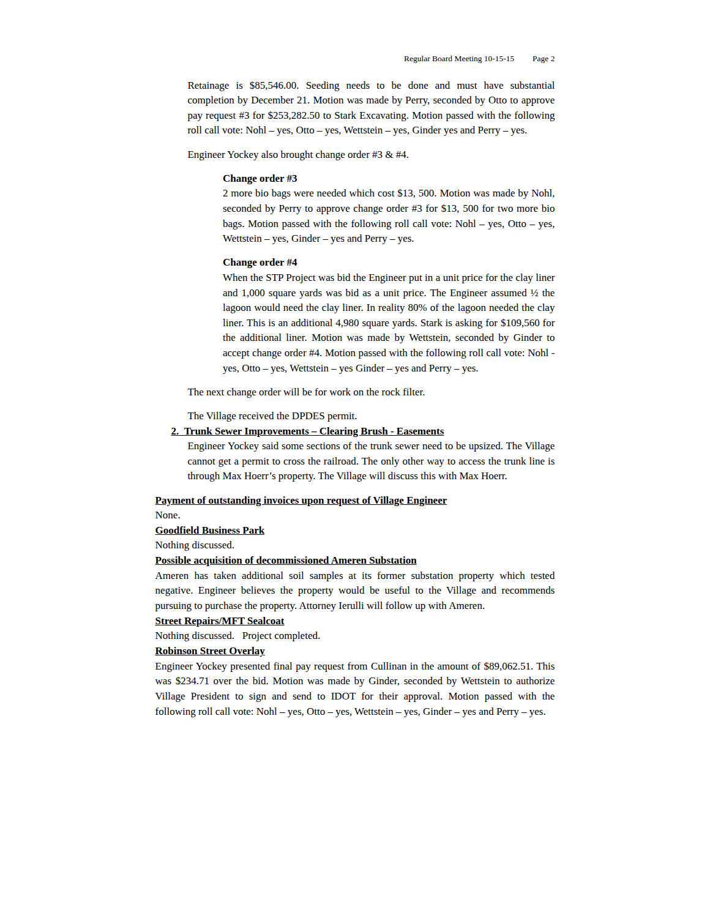Regular Board Meeting 10-15-15Page 2
Retainage is $85,546.00. Seeding needs to be done and must have substantial completion by December 21. Motion was made by Perry, seconded by Otto to approve pay request #3 for $253,282.50 to Stark Excavating. Motion passed with the following roll call vote: Nohl – yes, Otto – yes, Wettstein – yes, Ginder yes and Perry – yes.
Engineer Yockey also brought change order #3 & #4.
Change order #3
2 more bio bags were needed which cost $13, 500. Motion was made by Nohl, seconded by Perry to approve change order #3 for $13, 500 for two more bio bags. Motion passed with the following roll call vote: Nohl – yes, Otto – yes, Wettstein – yes, Ginder – yes and Perry – yes.
Change order #4
When the STP Project was bid the Engineer put in a unit price for the clay liner and 1,000 square yards was bid as a unit price. The Engineer assumed ½ the lagoon would need the clay liner. In reality 80% of the lagoon needed the clay liner. This is an additional 4,980 square yards. Stark is asking for $109,560 for the additional liner. Motion was made by Wettstein, seconded by Ginder to accept change order #4. Motion passed with the following roll call vote: Nohl - yes, Otto – yes, Wettstein – yes Ginder – yes and Perry – yes.
The next change order will be for work on the rock filter.
The Village received the DPDES permit.
2. Trunk Sewer Improvements – Clearing Brush - Easements
Engineer Yockey said some sections of the trunk sewer need to be upsized. The Village cannot get a permit to cross the railroad. The only other way to access the trunk line is through Max Hoerr’s property. The Village will discuss this with Max Hoerr.
Payment of outstanding invoices upon request of Village Engineer
None.
Goodfield Business Park
Nothing discussed.
Possible acquisition of decommissioned Ameren Substation
Ameren has taken additional soil samples at its former substation property which tested negative. Engineer believes the property would be useful to the Village and recommends pursuing to purchase the property. Attorney Ierulli will follow up with Ameren.
Street Repairs/MFT Sealcoat
Nothing discussed. Project completed.
Robinson Street Overlay
Engineer Yockey presented final pay request from Cullinan in the amount of $89,062.51. This was $234.71 over the bid. Motion was made by Ginder, seconded by Wettstein to authorize Village President to sign and send to IDOT for their approval. Motion passed with the following roll call vote: Nohl – yes, Otto – yes, Wettstein – yes, Ginder – yes and Perry – yes.